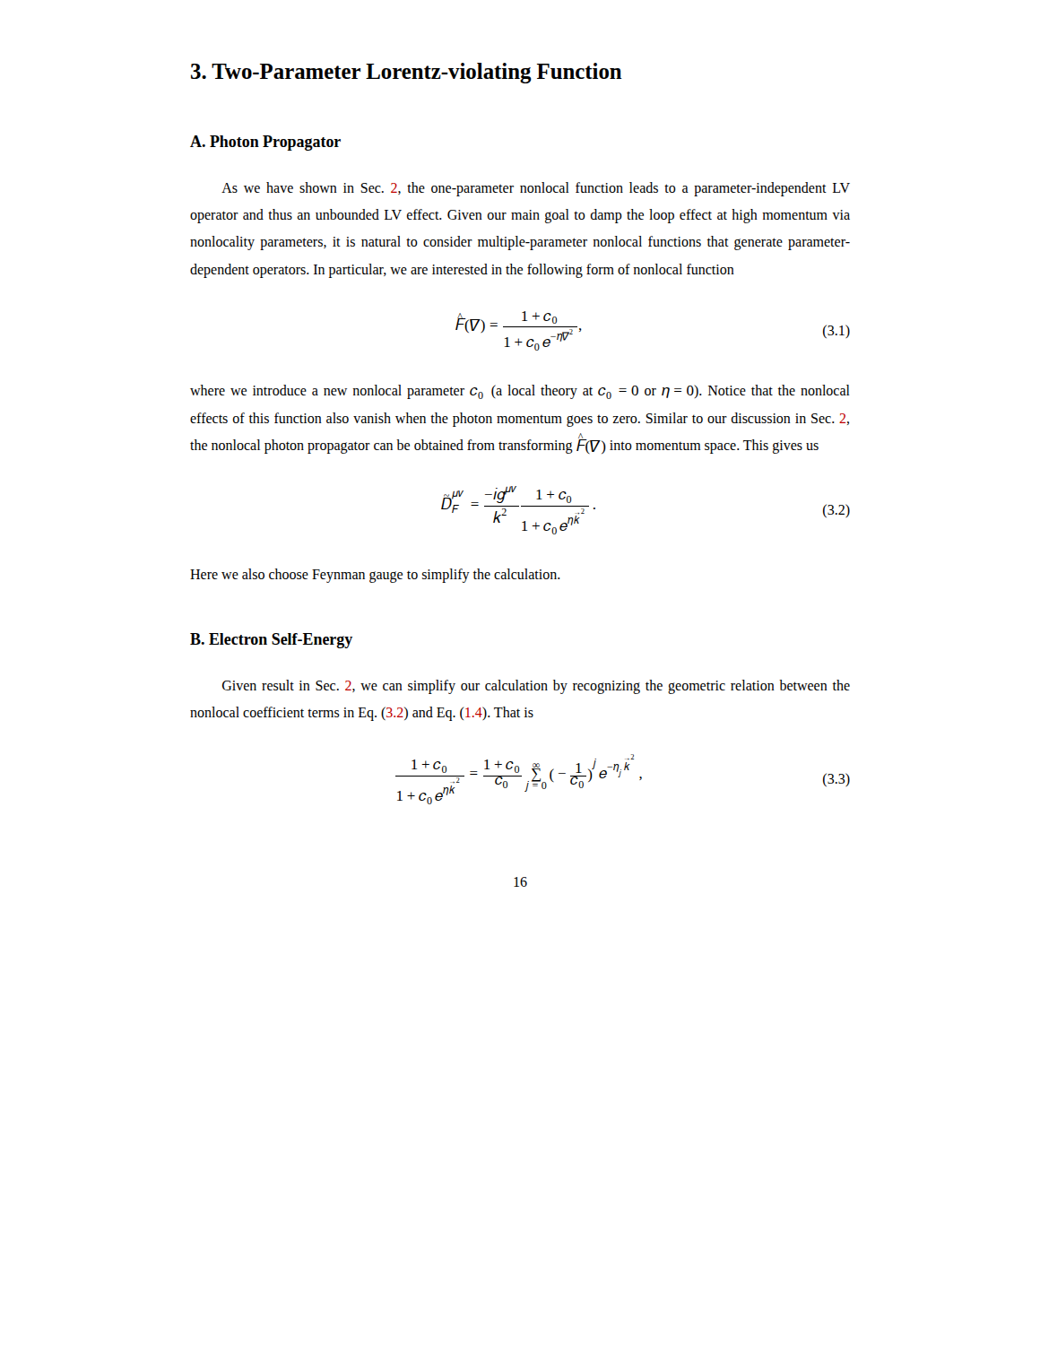3. Two-Parameter Lorentz-violating Function
A. Photon Propagator
As we have shown in Sec. 2, the one-parameter nonlocal function leads to a parameter-independent LV operator and thus an unbounded LV effect. Given our main goal to damp the loop effect at high momentum via nonlocality parameters, it is natural to consider multiple-parameter nonlocal functions that generate parameter-dependent operators. In particular, we are interested in the following form of nonlocal function
F^ (∇) = 1+c0 1+c0e−η∇2 ,
(3.1)
where we introduce a new nonlocal parameter c0 (a local theory at c0=0 or η=0). Notice that the nonlocal effects of this function also vanish when the photon momentum goes to zero. Similar to our discussion in Sec. 2, the nonlocal photon propagator can be obtained from transforming F^(∇) into momentum space. This gives us
D~Fμν = −igμν k2 1+c0 1+c0eηk→2 .
(3.2)
Here we also choose Feynman gauge to simplify the calculation.
B. Electron Self-Energy
Given result in Sec. 2, we can simplify our calculation by recognizing the geometric relation between the nonlocal coefficient terms in Eq. (3.2) and Eq. (1.4). That is
1+c0 1+c0eηk→2 = 1+c0 c0 ∑ j=0 ∞ ( − 1c0 ) j e−ηjk→2 ,
(3.3)
16